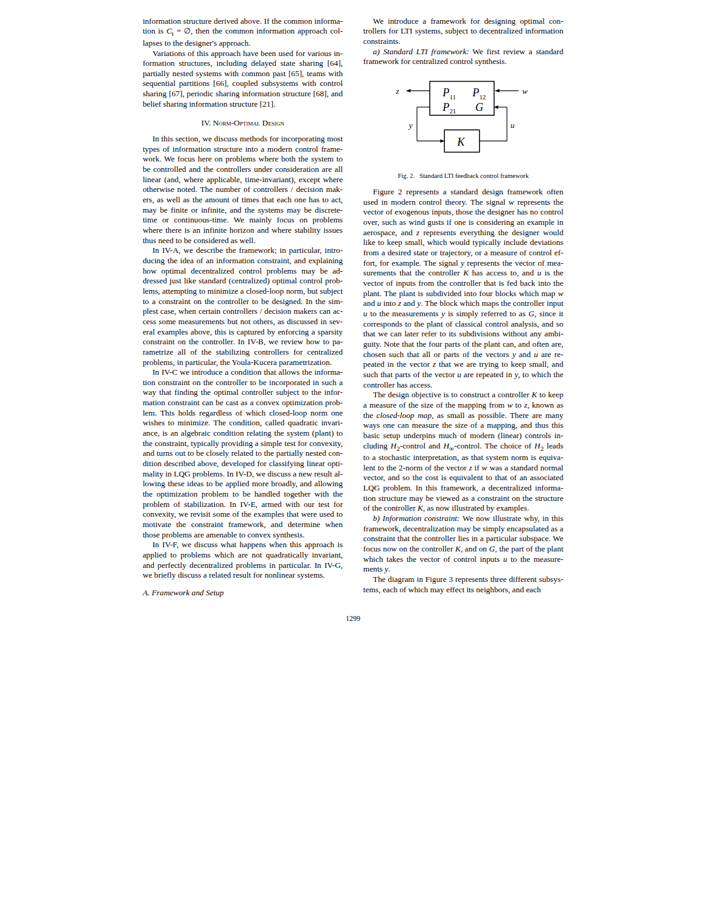information structure derived above. If the common information is Ct = ∅, then the common information approach collapses to the designer's approach.
Variations of this approach have been used for various information structures, including delayed state sharing [64], partially nested systems with common past [65], teams with sequential partitions [66], coupled subsystems with control sharing [67], periodic sharing information structure [68], and belief sharing information structure [21].
IV. Norm-Optimal Design
In this section, we discuss methods for incorporating most types of information structure into a modern control framework. We focus here on problems where both the system to be controlled and the controllers under consideration are all linear (and, where applicable, time-invariant), except where otherwise noted. The number of controllers / decision makers, as well as the amount of times that each one has to act, may be finite or infinite, and the systems may be discrete-time or continuous-time. We mainly focus on problems where there is an infinite horizon and where stability issues thus need to be considered as well.
In IV-A, we describe the framework; in particular, introducing the idea of an information constraint, and explaining how optimal decentralized control problems may be addressed just like standard (centralized) optimal control problems, attempting to minimize a closed-loop norm, but subject to a constraint on the controller to be designed. In the simplest case, when certain controllers / decision makers can access some measurements but not others, as discussed in several examples above, this is captured by enforcing a sparsity constraint on the controller. In IV-B, we review how to parametrize all of the stabilizing controllers for centralized problems, in particular, the Youla-Kucera parametrization.
In IV-C we introduce a condition that allows the information constraint on the controller to be incorporated in such a way that finding the optimal controller subject to the information constraint can be cast as a convex optimization problem. This holds regardless of which closed-loop norm one wishes to minimize. The condition, called quadratic invariance, is an algebraic condition relating the system (plant) to the constraint, typically providing a simple test for convexity, and turns out to be closely related to the partially nested condition described above, developed for classifying linear optimality in LQG problems. In IV-D, we discuss a new result allowing these ideas to be applied more broadly, and allowing the optimization problem to be handled together with the problem of stabilization. In IV-E, armed with our test for convexity, we revisit some of the examples that were used to motivate the constraint framework, and determine when those problems are amenable to convex synthesis.
In IV-F, we discuss what happens when this approach is applied to problems which are not quadratically invariant, and perfectly decentralized problems in particular. In IV-G, we briefly discuss a related result for nonlinear systems.
A. Framework and Setup
We introduce a framework for designing optimal controllers for LTI systems, subject to decentralized information constraints.
a) Standard LTI framework: We first review a standard framework for centralized control synthesis.
P 11 P 12 P 21 G K z w y u
Fig. 2. Standard LTI feedback control framework
Figure 2 represents a standard design framework often used in modern control theory. The signal w represents the vector of exogenous inputs, those the designer has no control over, such as wind gusts if one is considering an example in aerospace, and z represents everything the designer would like to keep small, which would typically include deviations from a desired state or trajectory, or a measure of control effort, for example. The signal y represents the vector of measurements that the controller K has access to, and u is the vector of inputs from the controller that is fed back into the plant. The plant is subdivided into four blocks which map w and u into z and y. The block which maps the controller input u to the measurements y is simply referred to as G, since it corresponds to the plant of classical control analysis, and so that we can later refer to its subdivisions without any ambiguity. Note that the four parts of the plant can, and often are, chosen such that all or parts of the vectors y and u are repeated in the vector z that we are trying to keep small, and such that parts of the vector u are repeated in y, to which the controller has access.
The design objective is to construct a controller K to keep a measure of the size of the mapping from w to z, known as the closed-loop map, as small as possible. There are many ways one can measure the size of a mapping, and thus this basic setup underpins much of modern (linear) controls including H2-control and H∞-control. The choice of H2 leads to a stochastic interpretation, as that system norm is equivalent to the 2-norm of the vector z if w was a standard normal vector, and so the cost is equivalent to that of an associated LQG problem. In this framework, a decentralized information structure may be viewed as a constraint on the structure of the controller K, as now illustrated by examples.
b) Information constraint: We now illustrate why, in this framework, decentralization may be simply encapsulated as a constraint that the controller lies in a particular subspace. We focus now on the controller K, and on G, the part of the plant which takes the vector of control inputs u to the measurements y.
The diagram in Figure 3 represents three different subsystems, each of which may effect its neighbors, and each
1299